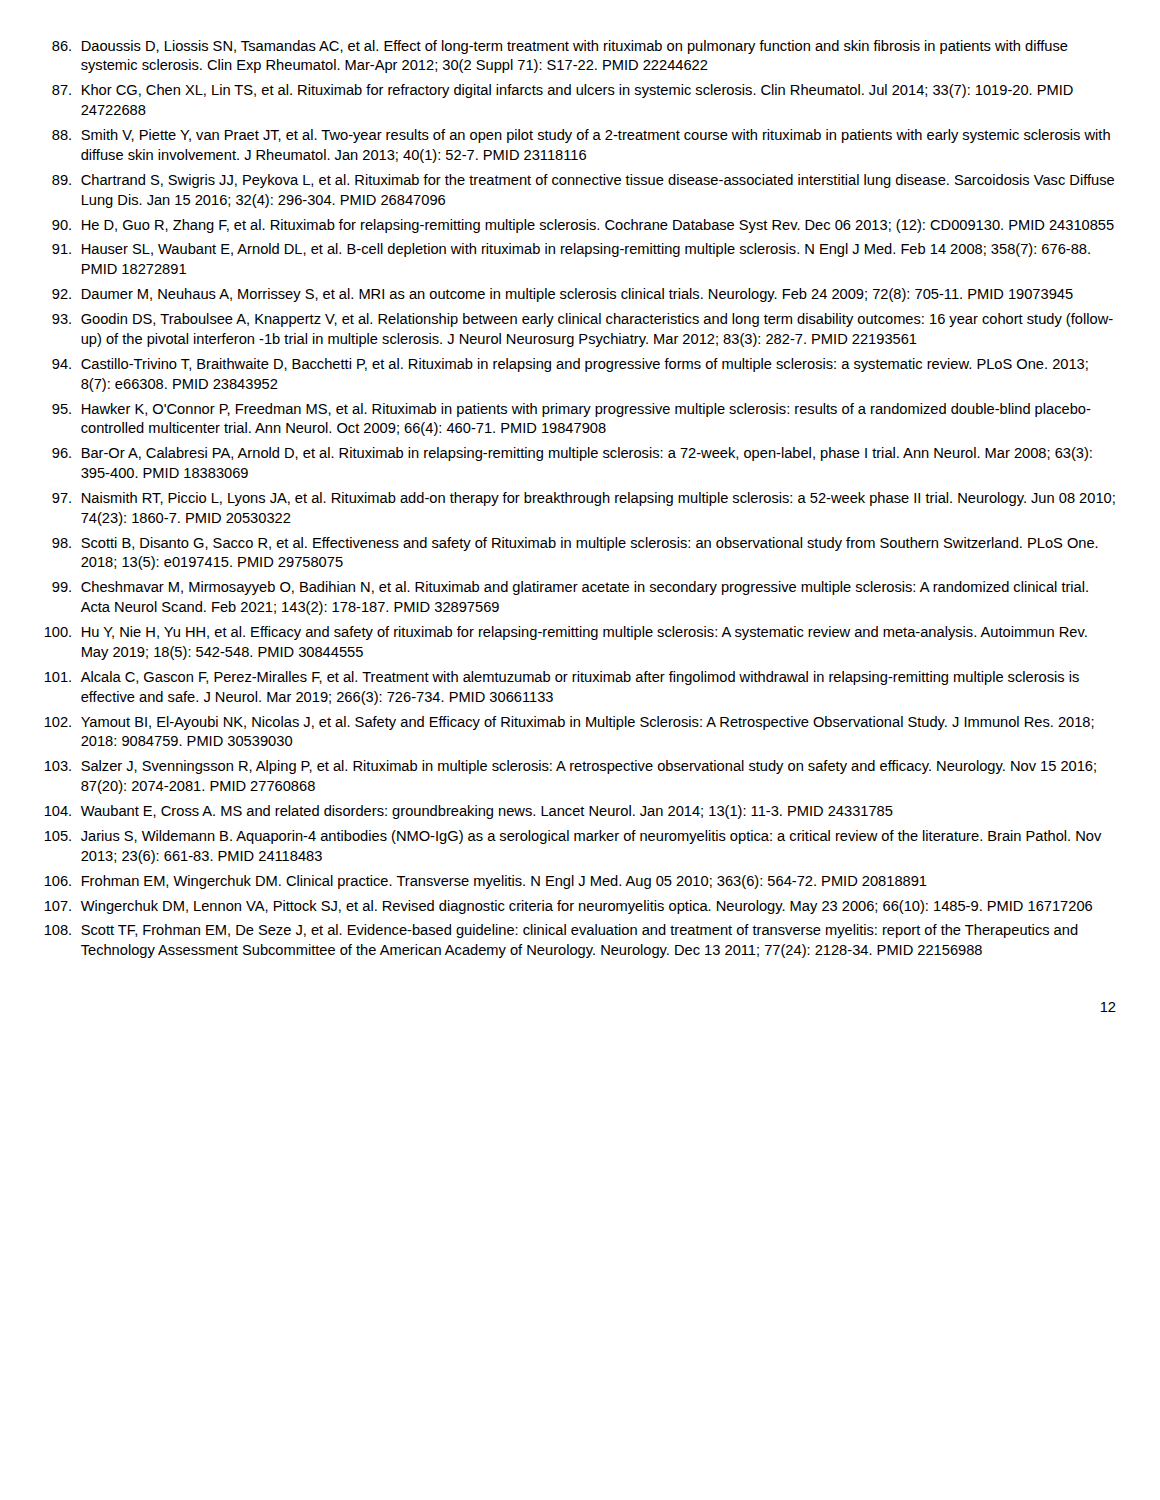Daoussis D, Liossis SN, Tsamandas AC, et al. Effect of long-term treatment with rituximab on pulmonary function and skin fibrosis in patients with diffuse systemic sclerosis. Clin Exp Rheumatol. Mar-Apr 2012; 30(2 Suppl 71): S17-22. PMID 22244622
Khor CG, Chen XL, Lin TS, et al. Rituximab for refractory digital infarcts and ulcers in systemic sclerosis. Clin Rheumatol. Jul 2014; 33(7): 1019-20. PMID 24722688
Smith V, Piette Y, van Praet JT, et al. Two-year results of an open pilot study of a 2-treatment course with rituximab in patients with early systemic sclerosis with diffuse skin involvement. J Rheumatol. Jan 2013; 40(1): 52-7. PMID 23118116
Chartrand S, Swigris JJ, Peykova L, et al. Rituximab for the treatment of connective tissue disease-associated interstitial lung disease. Sarcoidosis Vasc Diffuse Lung Dis. Jan 15 2016; 32(4): 296-304. PMID 26847096
He D, Guo R, Zhang F, et al. Rituximab for relapsing-remitting multiple sclerosis. Cochrane Database Syst Rev. Dec 06 2013; (12): CD009130. PMID 24310855
Hauser SL, Waubant E, Arnold DL, et al. B-cell depletion with rituximab in relapsing-remitting multiple sclerosis. N Engl J Med. Feb 14 2008; 358(7): 676-88. PMID 18272891
Daumer M, Neuhaus A, Morrissey S, et al. MRI as an outcome in multiple sclerosis clinical trials. Neurology. Feb 24 2009; 72(8): 705-11. PMID 19073945
Goodin DS, Traboulsee A, Knappertz V, et al. Relationship between early clinical characteristics and long term disability outcomes: 16 year cohort study (follow-up) of the pivotal interferon -1b trial in multiple sclerosis. J Neurol Neurosurg Psychiatry. Mar 2012; 83(3): 282-7. PMID 22193561
Castillo-Trivino T, Braithwaite D, Bacchetti P, et al. Rituximab in relapsing and progressive forms of multiple sclerosis: a systematic review. PLoS One. 2013; 8(7): e66308. PMID 23843952
Hawker K, O'Connor P, Freedman MS, et al. Rituximab in patients with primary progressive multiple sclerosis: results of a randomized double-blind placebo-controlled multicenter trial. Ann Neurol. Oct 2009; 66(4): 460-71. PMID 19847908
Bar-Or A, Calabresi PA, Arnold D, et al. Rituximab in relapsing-remitting multiple sclerosis: a 72-week, open-label, phase I trial. Ann Neurol. Mar 2008; 63(3): 395-400. PMID 18383069
Naismith RT, Piccio L, Lyons JA, et al. Rituximab add-on therapy for breakthrough relapsing multiple sclerosis: a 52-week phase II trial. Neurology. Jun 08 2010; 74(23): 1860-7. PMID 20530322
Scotti B, Disanto G, Sacco R, et al. Effectiveness and safety of Rituximab in multiple sclerosis: an observational study from Southern Switzerland. PLoS One. 2018; 13(5): e0197415. PMID 29758075
Cheshmavar M, Mirmosayyeb O, Badihian N, et al. Rituximab and glatiramer acetate in secondary progressive multiple sclerosis: A randomized clinical trial. Acta Neurol Scand. Feb 2021; 143(2): 178-187. PMID 32897569
Hu Y, Nie H, Yu HH, et al. Efficacy and safety of rituximab for relapsing-remitting multiple sclerosis: A systematic review and meta-analysis. Autoimmun Rev. May 2019; 18(5): 542-548. PMID 30844555
Alcala C, Gascon F, Perez-Miralles F, et al. Treatment with alemtuzumab or rituximab after fingolimod withdrawal in relapsing-remitting multiple sclerosis is effective and safe. J Neurol. Mar 2019; 266(3): 726-734. PMID 30661133
Yamout BI, El-Ayoubi NK, Nicolas J, et al. Safety and Efficacy of Rituximab in Multiple Sclerosis: A Retrospective Observational Study. J Immunol Res. 2018; 2018: 9084759. PMID 30539030
Salzer J, Svenningsson R, Alping P, et al. Rituximab in multiple sclerosis: A retrospective observational study on safety and efficacy. Neurology. Nov 15 2016; 87(20): 2074-2081. PMID 27760868
Waubant E, Cross A. MS and related disorders: groundbreaking news. Lancet Neurol. Jan 2014; 13(1): 11-3. PMID 24331785
Jarius S, Wildemann B. Aquaporin-4 antibodies (NMO-IgG) as a serological marker of neuromyelitis optica: a critical review of the literature. Brain Pathol. Nov 2013; 23(6): 661-83. PMID 24118483
Frohman EM, Wingerchuk DM. Clinical practice. Transverse myelitis. N Engl J Med. Aug 05 2010; 363(6): 564-72. PMID 20818891
Wingerchuk DM, Lennon VA, Pittock SJ, et al. Revised diagnostic criteria for neuromyelitis optica. Neurology. May 23 2006; 66(10): 1485-9. PMID 16717206
Scott TF, Frohman EM, De Seze J, et al. Evidence-based guideline: clinical evaluation and treatment of transverse myelitis: report of the Therapeutics and Technology Assessment Subcommittee of the American Academy of Neurology. Neurology. Dec 13 2011; 77(24): 2128-34. PMID 22156988
12